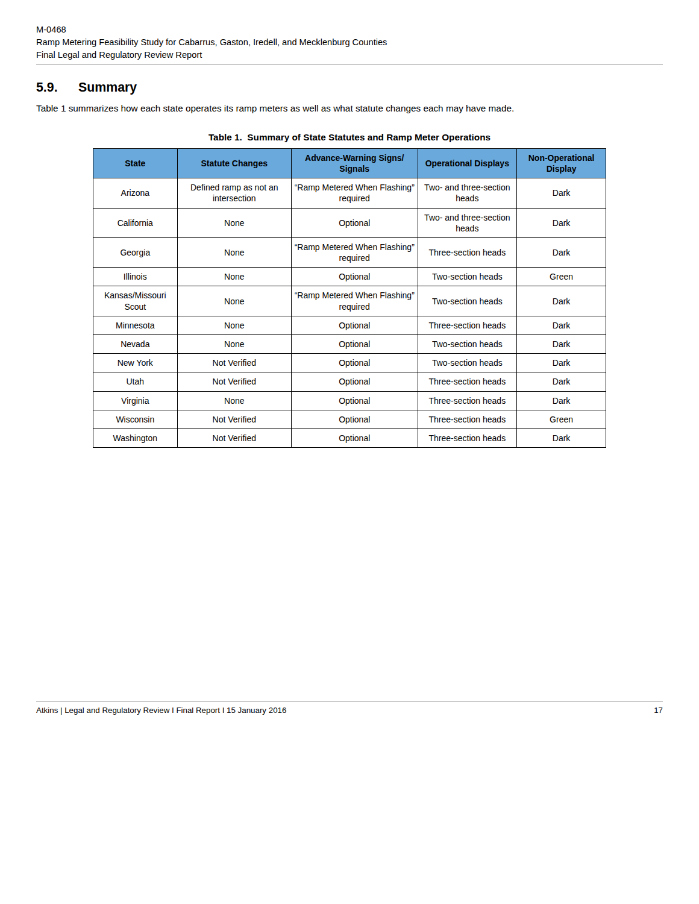M-0468
Ramp Metering Feasibility Study for Cabarrus, Gaston, Iredell, and Mecklenburg Counties
Final Legal and Regulatory Review Report
5.9. Summary
Table 1 summarizes how each state operates its ramp meters as well as what statute changes each may have made.
Table 1. Summary of State Statutes and Ramp Meter Operations
| State | Statute Changes | Advance-Warning Signs/ Signals | Operational Displays | Non-Operational Display |
| --- | --- | --- | --- | --- |
| Arizona | Defined ramp as not an intersection | “Ramp Metered When Flashing” required | Two- and three-section heads | Dark |
| California | None | Optional | Two- and three-section heads | Dark |
| Georgia | None | “Ramp Metered When Flashing” required | Three-section heads | Dark |
| Illinois | None | Optional | Two-section heads | Green |
| Kansas/Missouri Scout | None | “Ramp Metered When Flashing” required | Two-section heads | Dark |
| Minnesota | None | Optional | Three-section heads | Dark |
| Nevada | None | Optional | Two-section heads | Dark |
| New York | Not Verified | Optional | Two-section heads | Dark |
| Utah | Not Verified | Optional | Three-section heads | Dark |
| Virginia | None | Optional | Three-section heads | Dark |
| Wisconsin | Not Verified | Optional | Three-section heads | Green |
| Washington | Not Verified | Optional | Three-section heads | Dark |
Atkins | Legal and Regulatory Review I Final Report I 15 January 2016 17